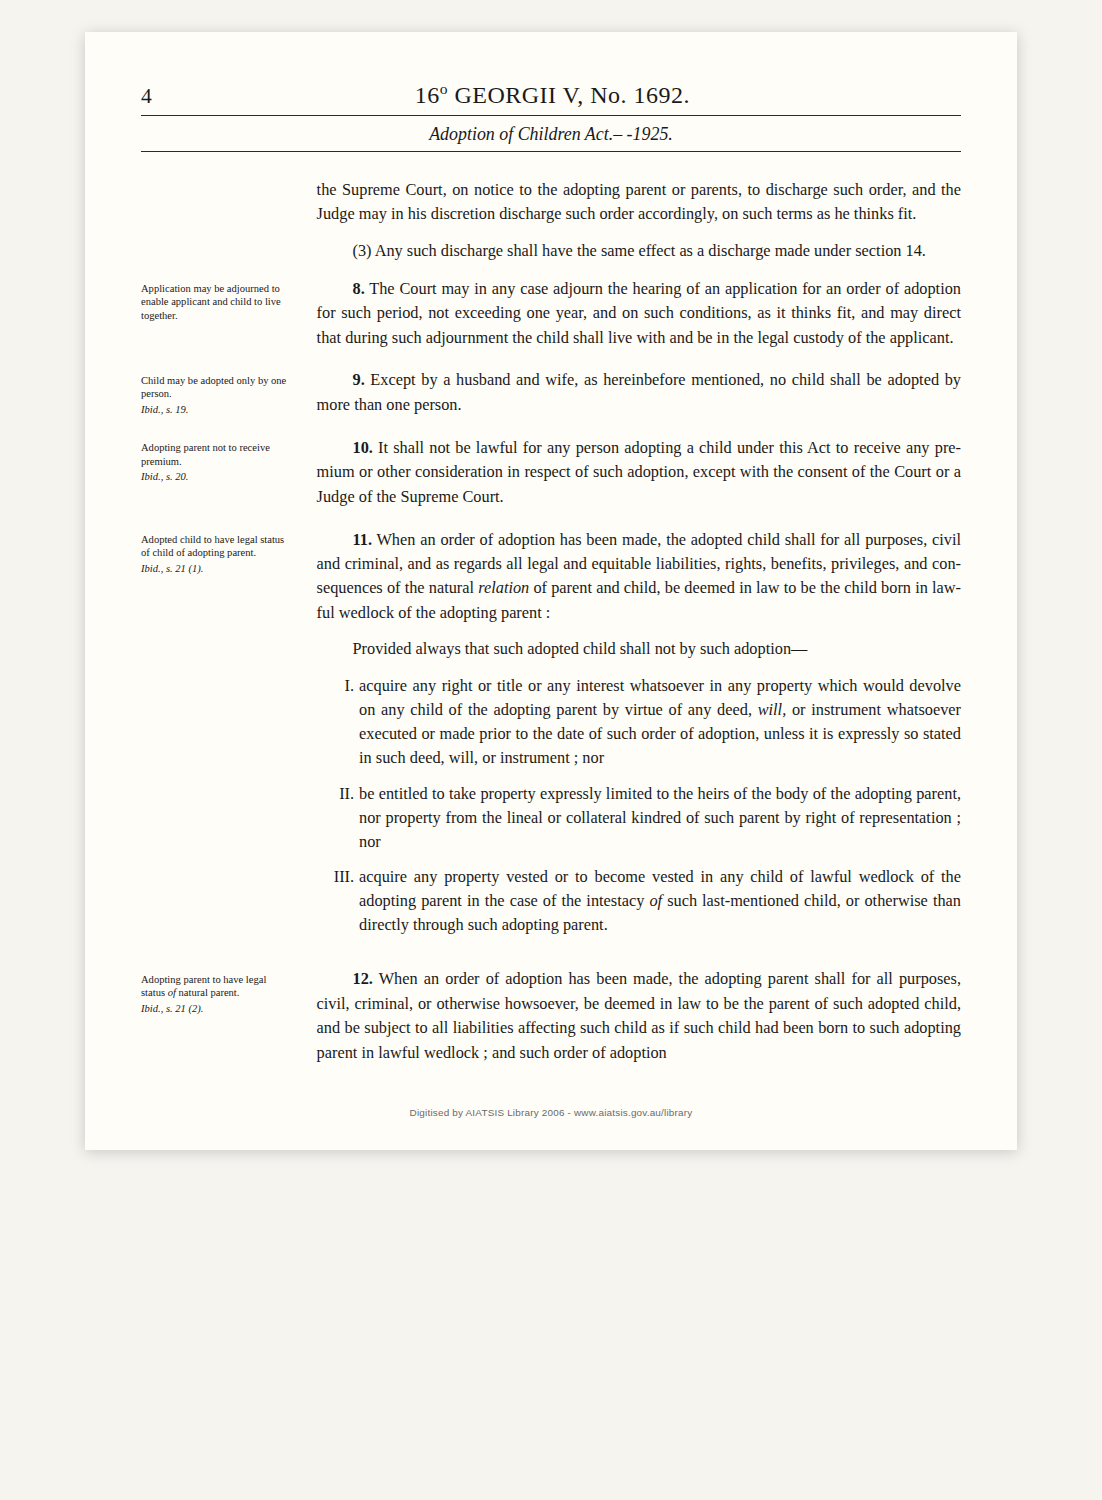4 16o GEORGII V, No. 1692.
Adoption of Children Act.– -1925.
the Supreme Court, on notice to the adopting parent or parents, to discharge such order, and the Judge may in his discretion discharge such order accordingly, on such terms as he thinks fit.
(3) Any such discharge shall have the same effect as a discharge made under section 14.
Application may be adjourned to enable applicant and child to live together.
8. The Court may in any case adjourn the hearing of an application for an order of adoption for such period, not exceeding one year, and on such conditions, as it thinks fit, and may direct that during such adjournment the child shall live with and be in the legal custody of the applicant.
Child may be adopted only by one person. Ibid., s. 19.
9. Except by a husband and wife, as hereinbefore mentioned, no child shall be adopted by more than one person.
Adopting parent not to receive premium. Ibid., s. 20.
10. It shall not be lawful for any person adopting a child under this Act to receive any premium or other consideration in respect of such adoption, except with the consent of the Court or a Judge of the Supreme Court.
Adopted child to have legal status of child of adopting parent. Ibid., s. 21 (1).
11. When an order of adoption has been made, the adopted child shall for all purposes, civil and criminal, and as regards all legal and equitable liabilities, rights, benefits, privileges, and consequences of the natural relation of parent and child, be deemed in law to be the child born in lawful wedlock of the adopting parent :
Provided always that such adopted child shall not by such adoption—
I. acquire any right or title or any interest whatsoever in any property which would devolve on any child of the adopting parent by virtue of any deed, will, or instrument whatsoever executed or made prior to the date of such order of adoption, unless it is expressly so stated in such deed, will, or instrument ; nor
II. be entitled to take property expressly limited to the heirs of the body of the adopting parent, nor property from the lineal or collateral kindred of such parent by right of representation ; nor
III. acquire any property vested or to become vested in any child of lawful wedlock of the adopting parent in the case of the intestacy of such last-mentioned child, or otherwise than directly through such adopting parent.
Adopting parent to have legal status of natural parent. Ibid., s. 21 (2).
12. When an order of adoption has been made, the adopting parent shall for all purposes, civil, criminal, or otherwise howsoever, be deemed in law to be the parent of such adopted child, and be subject to all liabilities affecting such child as if such child had been born to such adopting parent in lawful wedlock ; and such order of adoption
Digitised by AIATSIS Library 2006 - www.aiatsis.gov.au/library